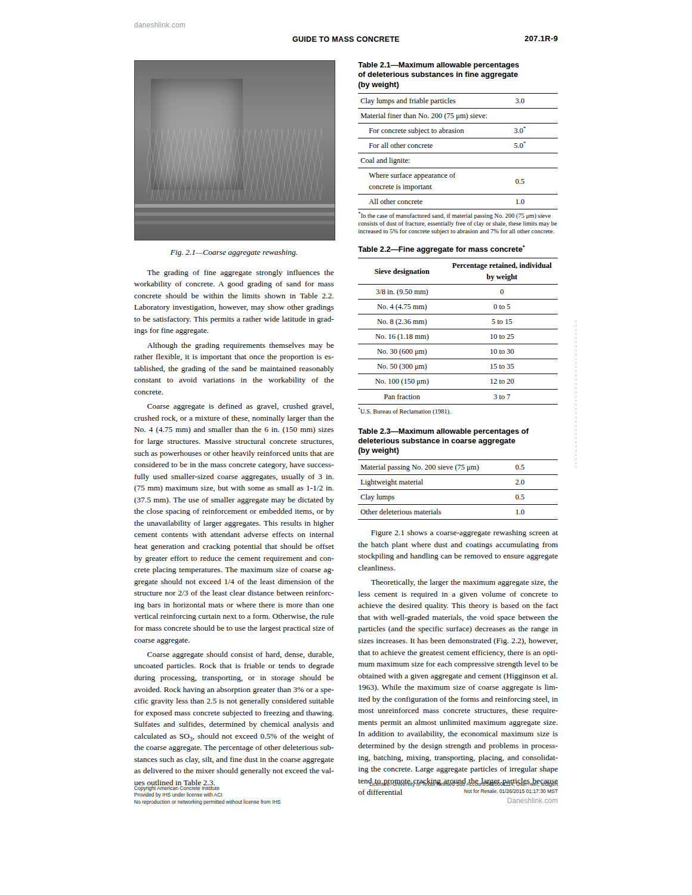daneshlink.com
GUIDE TO MASS CONCRETE 207.1R-9
Fig. 2.1—Coarse aggregate rewashing.
The grading of fine aggregate strongly influences the workability of concrete. A good grading of sand for mass concrete should be within the limits shown in Table 2.2. Laboratory investigation, however, may show other gradings to be satisfactory. This permits a rather wide latitude in gradings for fine aggregate.
Although the grading requirements themselves may be rather flexible, it is important that once the proportion is established, the grading of the sand be maintained reasonably constant to avoid variations in the workability of the concrete.
Coarse aggregate is defined as gravel, crushed gravel, crushed rock, or a mixture of these, nominally larger than the No. 4 (4.75 mm) and smaller than the 6 in. (150 mm) sizes for large structures. Massive structural concrete structures, such as powerhouses or other heavily reinforced units that are considered to be in the mass concrete category, have successfully used smaller-sized coarse aggregates, usually of 3 in. (75 mm) maximum size, but with some as small as 1-1/2 in. (37.5 mm). The use of smaller aggregate may be dictated by the close spacing of reinforcement or embedded items, or by the unavailability of larger aggregates. This results in higher cement contents with attendant adverse effects on internal heat generation and cracking potential that should be offset by greater effort to reduce the cement requirement and concrete placing temperatures. The maximum size of coarse aggregate should not exceed 1/4 of the least dimension of the structure nor 2/3 of the least clear distance between reinforcing bars in horizontal mats or where there is more than one vertical reinforcing curtain next to a form. Otherwise, the rule for mass concrete should be to use the largest practical size of coarse aggregate.
Coarse aggregate should consist of hard, dense, durable, uncoated particles. Rock that is friable or tends to degrade during processing, transporting, or in storage should be avoided. Rock having an absorption greater than 3% or a specific gravity less than 2.5 is not generally considered suitable for exposed mass concrete subjected to freezing and thawing. Sulfates and sulfides, determined by chemical analysis and calculated as SO3, should not exceed 0.5% of the weight of the coarse aggregate. The percentage of other deleterious substances such as clay, silt, and fine dust in the coarse aggregate as delivered to the mixer should generally not exceed the values outlined in Table 2.3.
Table 2.1—Maximum allowable percentages
of deleterious substances in fine aggregate
(by weight)
| Clay lumps and friable particles | 3.0 |
| Material finer than No. 200 (75 μm) sieve: |
| For concrete subject to abrasion | 3.0 * |
| For all other concrete | 5.0 * |
| Coal and lignite: |
| Where surface appearance of concrete is important | 0.5 |
| All other concrete | 1.0 |
*In the case of manufactured sand, if material passing No. 200 (75 μm) sieve consists of dust of fracture, essentially free of clay or shale, these limits may be increased to 5% for concrete subject to abrasion and 7% for all other concrete.
Table 2.2—Fine aggregate for mass concrete*
| Sieve designation | Percentage retained, individual by weight |
| --- | --- |
| 3/8 in. (9.50 mm) | 0 |
| No. 4 (4.75 mm) | 0 to 5 |
| No. 8 (2.36 mm) | 5 to 15 |
| No. 16 (1.18 mm) | 10 to 25 |
| No. 30 (600 μm) | 10 to 30 |
| No. 50 (300 μm) | 15 to 35 |
| No. 100 (150 μm) | 12 to 20 |
| Pan fraction | 3 to 7 |
*U.S. Bureau of Reclamation (1981).
Table 2.3—Maximum allowable percentages of
deleterious substance in coarse aggregate
(by weight)
| Material passing No. 200 sieve (75 μm) | 0.5 |
| Lightweight material | 2.0 |
| Clay lumps | 0.5 |
| Other deleterious materials | 1.0 |
Figure 2.1 shows a coarse-aggregate rewashing screen at the batch plant where dust and coatings accumulating from stockpiling and handling can be removed to ensure aggregate cleanliness.
Theoretically, the larger the maximum aggregate size, the less cement is required in a given volume of concrete to achieve the desired quality. This theory is based on the fact that with well-graded materials, the void space between the particles (and the specific surface) decreases as the range in sizes increases. It has been demonstrated (Fig. 2.2), however, that to achieve the greatest cement efficiency, there is an optimum maximum size for each compressive strength level to be obtained with a given aggregate and cement (Higginson et al. 1963). While the maximum size of coarse aggregate is limited by the configuration of the forms and reinforcing steel, in most unreinforced mass concrete structures, these requirements permit an almost unlimited maximum aggregate size. In addition to availability, the economical maximum size is determined by the design strength and problems in processing, batching, mixing, transporting, placing, and consolidating the concrete. Large aggregate particles of irregular shape tend to promote cracking around the larger particles because of differential
Copyright American Concrete Institute
Provided by IHS under license with ACI
No reproduction or networking permitted without license from IHS
Licensee=University of Texas Revised Sub Account/5620001114, User=wer, srdtgert
Not for Resale, 01/26/2015 01:17:30 MST
Daneshlink.com